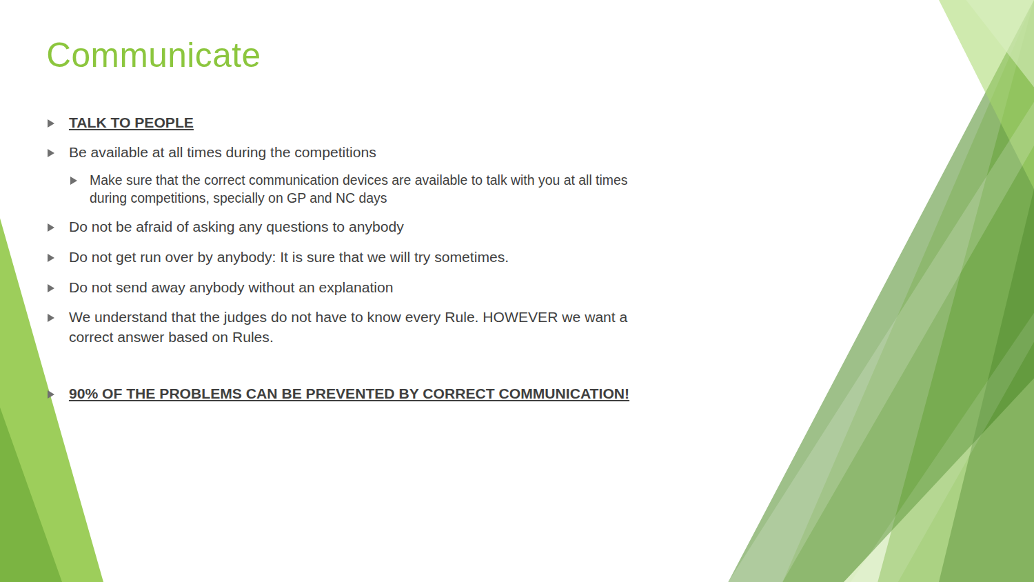Communicate
TALK TO PEOPLE
Be available at all times during the competitions
Make sure that the correct communication devices are available to talk with you at all times during competitions, specially on GP and NC days
Do not be afraid of asking any questions to anybody
Do not get run over by anybody: It is sure that we will try sometimes.
Do not send away anybody without an explanation
We understand that the judges do not have to know every Rule. HOWEVER we want a correct answer based on Rules.
90% OF THE PROBLEMS CAN BE PREVENTED BY CORRECT COMMUNICATION!